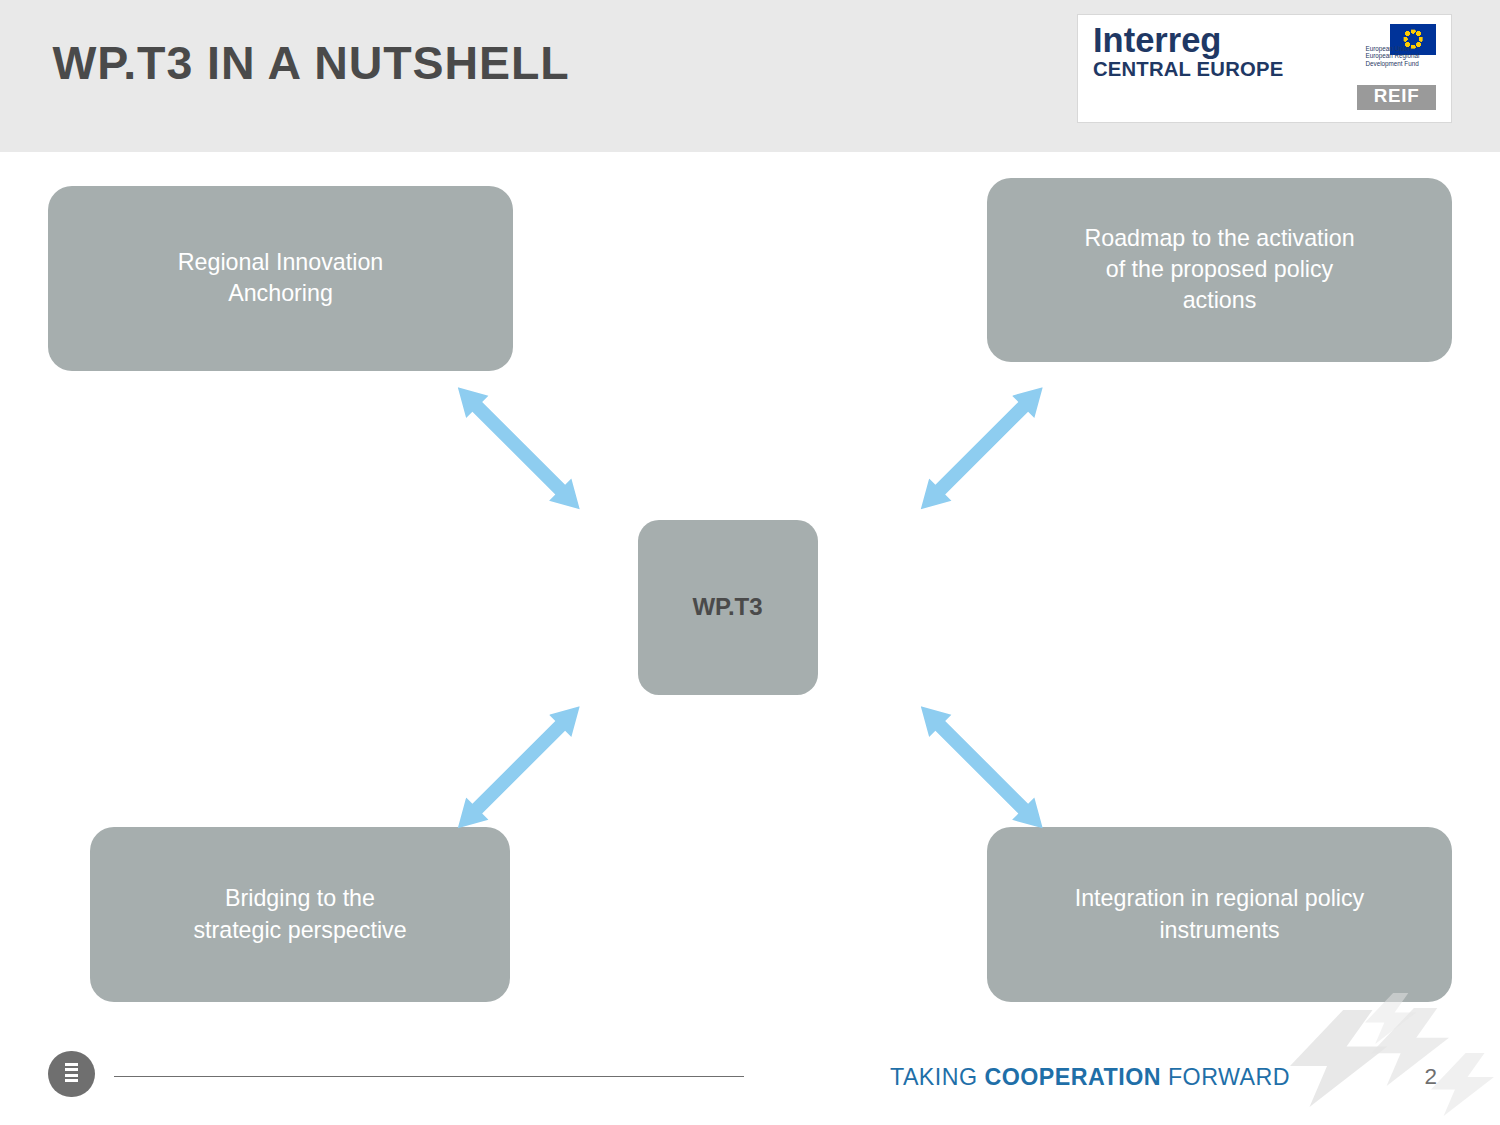WP.T3 in a Nutshell
Interreg
CENTRAL EUROPE
European Union
European Regional
Development Fund
REIF
Regional Innovation
Anchoring
Roadmap to the activation
of the proposed policy
actions
WP.T3
Bridging to the
strategic perspective
Integration in regional policy
instruments
TAKING COOPERATION FORWARD
2